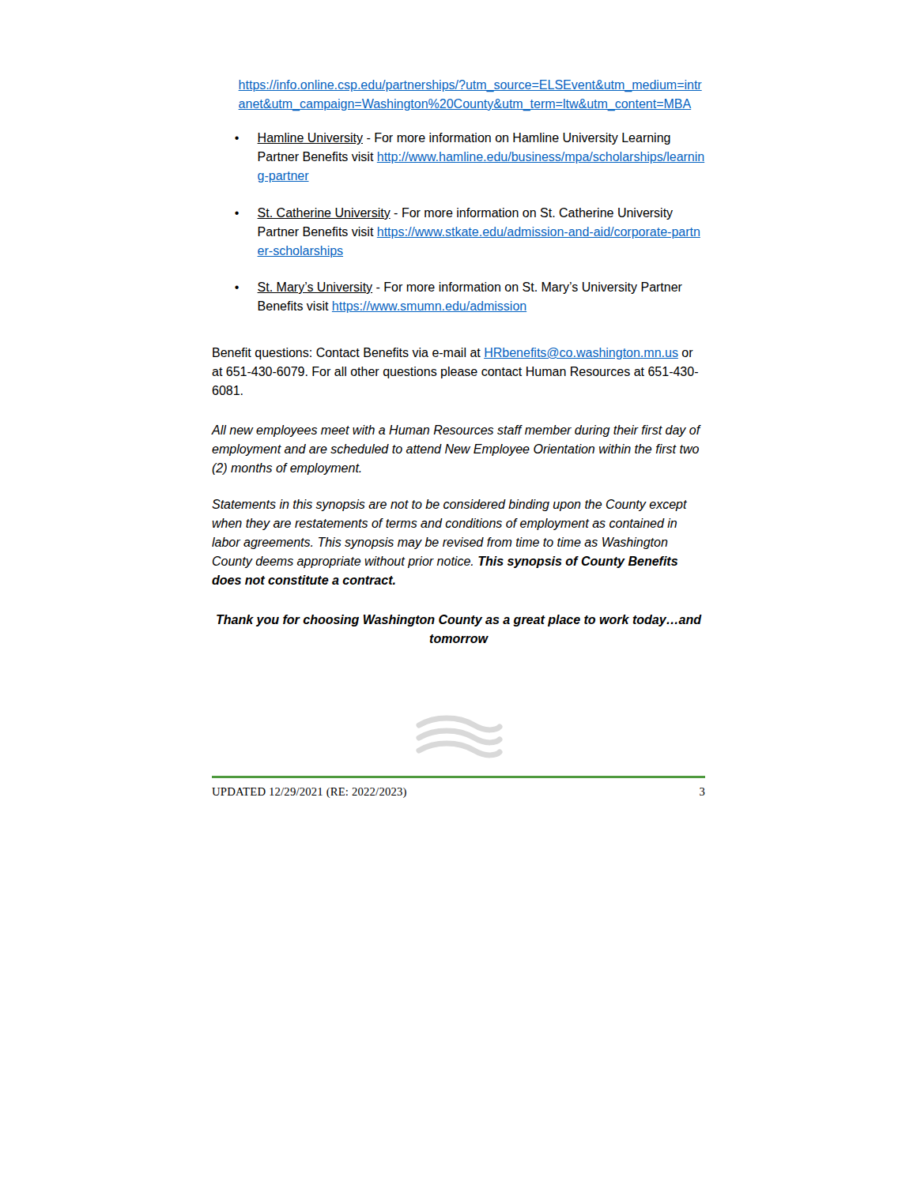https://info.online.csp.edu/partnerships/?utm_source=ELSEvent&utm_medium=intranet&utm_campaign=Washington%20County&utm_term=ltw&utm_content=MBA
Hamline University - For more information on Hamline University Learning Partner Benefits visit http://www.hamline.edu/business/mpa/scholarships/learning-partner
St. Catherine University - For more information on St. Catherine University Partner Benefits visit https://www.stkate.edu/admission-and-aid/corporate-partner-scholarships
St. Mary’s University - For more information on St. Mary’s University Partner Benefits visit https://www.smumn.edu/admission
Benefit questions: Contact Benefits via e-mail at HRbenefits@co.washington.mn.us or at 651-430-6079. For all other questions please contact Human Resources at 651-430-6081.
All new employees meet with a Human Resources staff member during their first day of employment and are scheduled to attend New Employee Orientation within the first two (2) months of employment.
Statements in this synopsis are not to be considered binding upon the County except when they are restatements of terms and conditions of employment as contained in labor agreements. This synopsis may be revised from time to time as Washington County deems appropriate without prior notice. This synopsis of County Benefits does not constitute a contract.
Thank you for choosing Washington County as a great place to work today…and tomorrow
UPDATED 12/29/2021 (RE: 2022/2023) 3